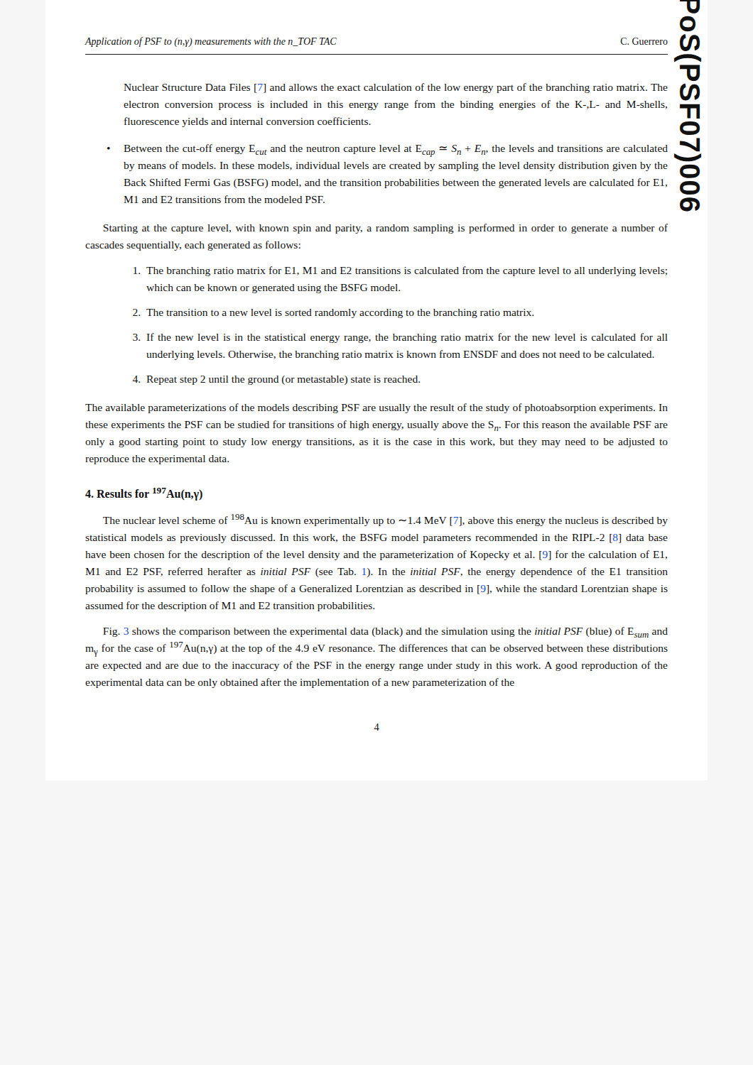Application of PSF to (n,γ) measurements with the n_TOF TAC
C. Guerrero
PoS(PSF07)006
Nuclear Structure Data Files [7] and allows the exact calculation of the low energy part of the branching ratio matrix. The electron conversion process is included in this energy range from the binding energies of the K-,L- and M-shells, fluorescence yields and internal conversion coefficients.
Between the cut-off energy Ecut and the neutron capture level at Ecap ≃ Sn + En, the levels and transitions are calculated by means of models. In these models, individual levels are created by sampling the level density distribution given by the Back Shifted Fermi Gas (BSFG) model, and the transition probabilities between the generated levels are calculated for E1, M1 and E2 transitions from the modeled PSF.
Starting at the capture level, with known spin and parity, a random sampling is performed in order to generate a number of cascades sequentially, each generated as follows:
The branching ratio matrix for E1, M1 and E2 transitions is calculated from the capture level to all underlying levels; which can be known or generated using the BSFG model.
The transition to a new level is sorted randomly according to the branching ratio matrix.
If the new level is in the statistical energy range, the branching ratio matrix for the new level is calculated for all underlying levels. Otherwise, the branching ratio matrix is known from ENSDF and does not need to be calculated.
Repeat step 2 until the ground (or metastable) state is reached.
The available parameterizations of the models describing PSF are usually the result of the study of photoabsorption experiments. In these experiments the PSF can be studied for transitions of high energy, usually above the Sn. For this reason the available PSF are only a good starting point to study low energy transitions, as it is the case in this work, but they may need to be adjusted to reproduce the experimental data.
4. Results for 197Au(n,γ)
The nuclear level scheme of 198Au is known experimentally up to ∼1.4 MeV [7], above this energy the nucleus is described by statistical models as previously discussed. In this work, the BSFG model parameters recommended in the RIPL-2 [8] data base have been chosen for the description of the level density and the parameterization of Kopecky et al. [9] for the calculation of E1, M1 and E2 PSF, referred herafter as initial PSF (see Tab. 1). In the initial PSF, the energy dependence of the E1 transition probability is assumed to follow the shape of a Generalized Lorentzian as described in [9], while the standard Lorentzian shape is assumed for the description of M1 and E2 transition probabilities.
Fig. 3 shows the comparison between the experimental data (black) and the simulation using the initial PSF (blue) of Esum and mγ for the case of 197Au(n,γ) at the top of the 4.9 eV resonance. The differences that can be observed between these distributions are expected and are due to the inaccuracy of the PSF in the energy range under study in this work. A good reproduction of the experimental data can be only obtained after the implementation of a new parameterization of the
4